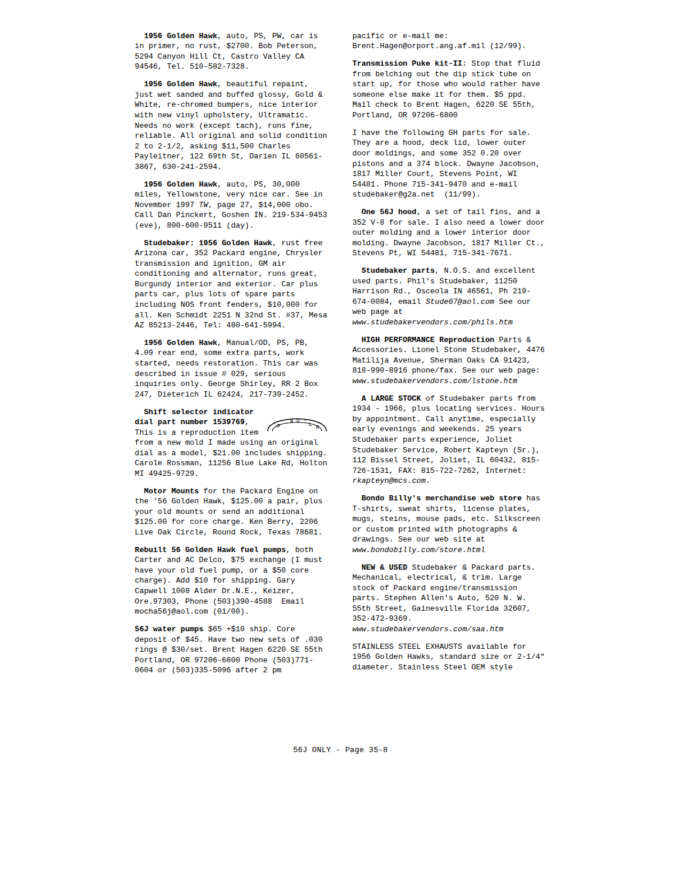1956 Golden Hawk, auto, PS, PW, car is in primer, no rust, $2700. Bob Peterson, 5294 Canyon Hill Ct, Castro Valley CA 94546, Tel. 510-582-7328.
1956 Golden Hawk, beautiful repaint, just wet sanded and buffed glossy, Gold & White, re-chromed bumpers, nice interior with new vinyl upholstery, Ultramatic. Needs no work (except tach), runs fine, reliable. All original and solid condition 2 to 2-1/2, asking $11,500 Charles Payleitner, 122 69th St, Darien IL 60561-3867, 630-241-2594.
1956 Golden Hawk, auto, PS, 30,000 miles, Yellowstone, very nice car. See in November 1997 TW, page 27, $14,000 obo. Call Dan Pinckert, Goshen IN. 219-534-9453 (eve), 800-600-9511 (day).
Studebaker: 1956 Golden Hawk, rust free Arizona car, 352 Packard engine, Chrysler transmission and ignition, GM air conditioning and alternator, runs great, Burgundy interior and exterior. Car plus parts car, plus lots of spare parts including NOS front fenders, $10,000 for all. Ken Schmidt 2251 N 32nd St. #37, Mesa AZ 85213-2446, Tel: 480-641-5994.
1956 Golden Hawk, Manual/OD, PS, PB, 4.09 rear end, some extra parts, work started, needs restoration. This car was described in issue # 029, serious inquiries only. George Shirley, RR 2 Box 247, Dieterich IL 62424, 217-739-2452.
P - N D ' L R
Shift selector indicator dial part number 1539769, This is a reproduction item from a new mold I made using an original dial as a model, $21.00 includes shipping. Carole Rossman, 11256 Blue Lake Rd, Holton MI 49425-9729.
Motor Mounts for the Packard Engine on the '56 Golden Hawk, $125.00 a pair, plus your old mounts or send an additional $125.00 for core charge. Ken Berry, 2206 Live Oak Circle, Round Rock, Texas 78681.
Rebuilt 56 Golden Hawk fuel pumps, both Carter and AC Delco, $75 exchange (I must have your old fuel pump, or a $50 core charge). Add $10 for shipping. Gary Capwell 1008 Alder Dr.N.E., Keizer, Ore.97303, Phone (503)390-4588 Email mocha56j@aol.com (01/00).
56J water pumps $65 +$10 ship. Core deposit of $45. Have two new sets of .030 rings @ $30/set. Brent Hagen 6220 SE 55th Portland, OR 97206-6800 Phone (503)771-0604 or (503)335-5096 after 2 pm
pacific or e-mail me: Brent.Hagen@orport.ang.af.mil (12/99).
Transmission Puke kit-II: Stop that fluid from belching out the dip stick tube on start up, for those who would rather have someone else make it for them. $5 ppd. Mail check to Brent Hagen, 6220 SE 55th, Portland, OR 97206-6800
I have the following GH parts for sale. They are a hood, deck lid, lower outer door moldings, and some 352 0.20 over pistons and a 374 block. Dwayne Jacobson, 1817 Miller Court, Stevens Point, WI 54481. Phone 715-341-9470 and e-mail studebaker@g2a.net (11/99).
One 56J hood, a set of tail fins, and a 352 V-8 for sale. I also need a lower door outer molding and a lower interior door molding. Dwayne Jacobson, 1817 Miller Ct., Stevens Pt, WI 54481, 715-341-7671.
Studebaker parts, N.O.S. and excellent used parts. Phil's Studebaker, 11250 Harrison Rd., Osceola IN 46561, Ph 219-674-0084, email Stude67@aol.com See our web page at www.studebakervendors.com/phils.htm
HIGH PERFORMANCE Reproduction Parts & Accessories. Lionel Stone Studebaker, 4476 Matilija Avenue, Sherman Oaks CA 91423, 818-990-8916 phone/fax. See our web page: www.studebakervendors.com/lstone.htm
A LARGE STOCK of Studebaker parts from 1934 - 1966, plus locating services. Hours by appointment. Call anytime, especially early evenings and weekends. 25 years Studebaker parts experience, Joliet Studebaker Service, Robert Kapteyn (Sr.), 112 Bissel Street, Joliet, IL 60432, 815-726-1531, FAX: 815-722-7262, Internet: rkapteyn@mcs.com.
Bondo Billy's merchandise web store has T-shirts, sweat shirts, license plates, mugs, steins, mouse pads, etc. Silkscreen or custom printed with photographs & drawings. See our web site at www.bondobilly.com/store.html
NEW & USED Studebaker & Packard parts. Mechanical, electrical, & trim. Large stock of Packard engine/transmission parts. Stephen Allen's Auto, 520 N. W. 55th Street, Gainesville Florida 32607, 352-472-9369. www.studebakervendors.com/saa.htm
STAINLESS STEEL EXHAUSTS available for 1956 Golden Hawks, standard size or 2-1/4" diameter. Stainless Steel OEM style
56J ONLY - Page 35-8